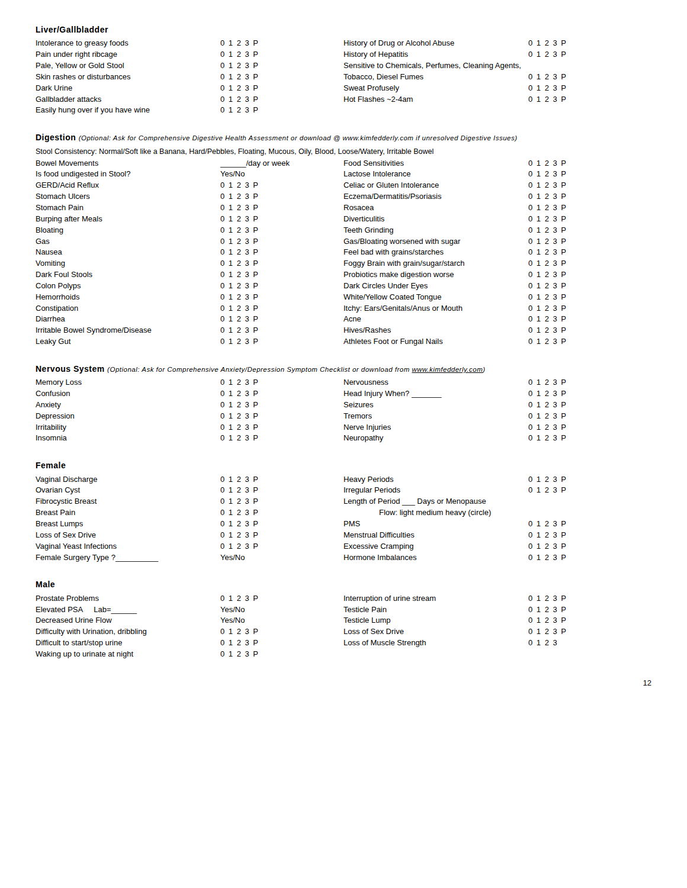Liver/Gallbladder
| Intolerance to greasy foods | 0 1 2 3 P | History of Drug or Alcohol Abuse | 0 1 2 3 P |
| Pain under right ribcage | 0 1 2 3 P | History of Hepatitis | 0 1 2 3 P |
| Pale, Yellow or Gold Stool | 0 1 2 3 P | Sensitive to Chemicals, Perfumes, Cleaning Agents, |
| Skin rashes or disturbances | 0 1 2 3 P | Tobacco, Diesel Fumes | 0 1 2 3 P |
| Dark Urine | 0 1 2 3 P | Sweat Profusely | 0 1 2 3 P |
| Gallbladder attacks | 0 1 2 3 P | Hot Flashes ~2-4am | 0 1 2 3 P |
| Easily hung over if you have wine | 0 1 2 3 P | | |
Digestion (Optional: Ask for Comprehensive Digestive Health Assessment or download @ www.kimfedderly.com if unresolved Digestive Issues)
Stool Consistency: Normal/Soft like a Banana, Hard/Pebbles, Floating, Mucous, Oily, Blood, Loose/Watery, Irritable Bowel
| Bowel Movements | ______/day or week | Food Sensitivities | 0 1 2 3 P |
| Is food undigested in Stool? | Yes/No | Lactose Intolerance | 0 1 2 3 P |
| GERD/Acid Reflux | 0 1 2 3 P | Celiac or Gluten Intolerance | 0 1 2 3 P |
| Stomach Ulcers | 0 1 2 3 P | Eczema/Dermatitis/Psoriasis | 0 1 2 3 P |
| Stomach Pain | 0 1 2 3 P | Rosacea | 0 1 2 3 P |
| Burping after Meals | 0 1 2 3 P | Diverticulitis | 0 1 2 3 P |
| Bloating | 0 1 2 3 P | Teeth Grinding | 0 1 2 3 P |
| Gas | 0 1 2 3 P | Gas/Bloating worsened with sugar | 0 1 2 3 P |
| Nausea | 0 1 2 3 P | Feel bad with grains/starches | 0 1 2 3 P |
| Vomiting | 0 1 2 3 P | Foggy Brain with grain/sugar/starch | 0 1 2 3 P |
| Dark Foul Stools | 0 1 2 3 P | Probiotics make digestion worse | 0 1 2 3 P |
| Colon Polyps | 0 1 2 3 P | Dark Circles Under Eyes | 0 1 2 3 P |
| Hemorrhoids | 0 1 2 3 P | White/Yellow Coated Tongue | 0 1 2 3 P |
| Constipation | 0 1 2 3 P | Itchy: Ears/Genitals/Anus or Mouth | 0 1 2 3 P |
| Diarrhea | 0 1 2 3 P | Acne | 0 1 2 3 P |
| Irritable Bowel Syndrome/Disease | 0 1 2 3 P | Hives/Rashes | 0 1 2 3 P |
| Leaky Gut | 0 1 2 3 P | Athletes Foot or Fungal Nails | 0 1 2 3 P |
Nervous System (Optional: Ask for Comprehensive Anxiety/Depression Symptom Checklist or download from www.kimfedderly.com)
| Memory Loss | 0 1 2 3 P | Nervousness | 0 1 2 3 P |
| Confusion | 0 1 2 3 P | Head Injury When? _______ | 0 1 2 3 P |
| Anxiety | 0 1 2 3 P | Seizures | 0 1 2 3 P |
| Depression | 0 1 2 3 P | Tremors | 0 1 2 3 P |
| Irritability | 0 1 2 3 P | Nerve Injuries | 0 1 2 3 P |
| Insomnia | 0 1 2 3 P | Neuropathy | 0 1 2 3 P |
Female
| Vaginal Discharge | 0 1 2 3 P | Heavy Periods | 0 1 2 3 P |
| Ovarian Cyst | 0 1 2 3 P | Irregular Periods | 0 1 2 3 P |
| Fibrocystic Breast | 0 1 2 3 P | Length of Period ___ Days or Menopause |
| Breast Pain | 0 1 2 3 P | Flow: light medium heavy (circle) |
| Breast Lumps | 0 1 2 3 P | PMS | 0 1 2 3 P |
| Loss of Sex Drive | 0 1 2 3 P | Menstrual Difficulties | 0 1 2 3 P |
| Vaginal Yeast Infections | 0 1 2 3 P | Excessive Cramping | 0 1 2 3 P |
| Female Surgery Type ?__________ | Yes/No | Hormone Imbalances | 0 1 2 3 P |
Male
| Prostate Problems | 0 1 2 3 P | Interruption of urine stream | 0 1 2 3 P |
| Elevated PSA Lab=______ | Yes/No | Testicle Pain | 0 1 2 3 P |
| Decreased Urine Flow | Yes/No | Testicle Lump | 0 1 2 3 P |
| Difficulty with Urination, dribbling | 0 1 2 3 P | Loss of Sex Drive | 0 1 2 3 P |
| Difficult to start/stop urine | 0 1 2 3 P | Loss of Muscle Strength | 0 1 2 3 |
| Waking up to urinate at night | 0 1 2 3 P | | |
12